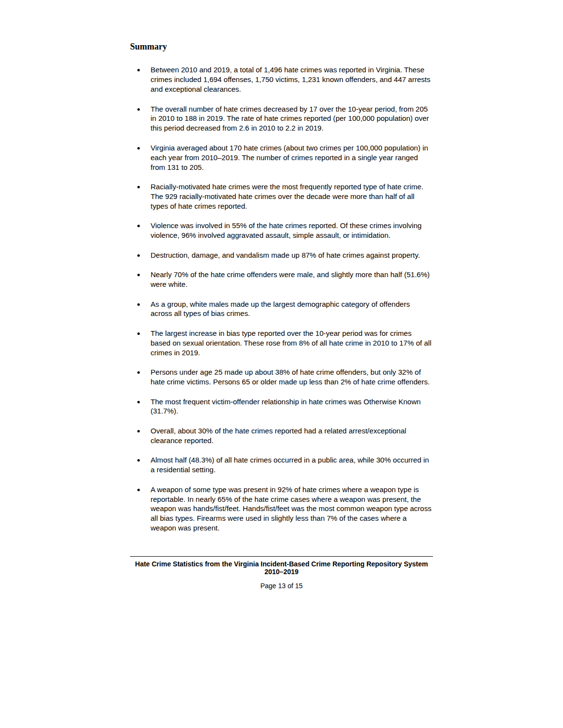Summary
Between 2010 and 2019, a total of 1,496 hate crimes was reported in Virginia. These crimes included 1,694 offenses, 1,750 victims, 1,231 known offenders, and 447 arrests and exceptional clearances.
The overall number of hate crimes decreased by 17 over the 10-year period, from 205 in 2010 to 188 in 2019. The rate of hate crimes reported (per 100,000 population) over this period decreased from 2.6 in 2010 to 2.2 in 2019.
Virginia averaged about 170 hate crimes (about two crimes per 100,000 population) in each year from 2010–2019. The number of crimes reported in a single year ranged from 131 to 205.
Racially-motivated hate crimes were the most frequently reported type of hate crime. The 929 racially-motivated hate crimes over the decade were more than half of all types of hate crimes reported.
Violence was involved in 55% of the hate crimes reported. Of these crimes involving violence, 96% involved aggravated assault, simple assault, or intimidation.
Destruction, damage, and vandalism made up 87% of hate crimes against property.
Nearly 70% of the hate crime offenders were male, and slightly more than half (51.6%) were white.
As a group, white males made up the largest demographic category of offenders across all types of bias crimes.
The largest increase in bias type reported over the 10-year period was for crimes based on sexual orientation. These rose from 8% of all hate crime in 2010 to 17% of all crimes in 2019.
Persons under age 25 made up about 38% of hate crime offenders, but only 32% of hate crime victims. Persons 65 or older made up less than 2% of hate crime offenders.
The most frequent victim-offender relationship in hate crimes was Otherwise Known (31.7%).
Overall, about 30% of the hate crimes reported had a related arrest/exceptional clearance reported.
Almost half (48.3%) of all hate crimes occurred in a public area, while 30% occurred in a residential setting.
A weapon of some type was present in 92% of hate crimes where a weapon type is reportable. In nearly 65% of the hate crime cases where a weapon was present, the weapon was hands/fist/feet. Hands/fist/feet was the most common weapon type across all bias types. Firearms were used in slightly less than 7% of the cases where a weapon was present.
Hate Crime Statistics from the Virginia Incident-Based Crime Reporting Repository System 2010–2019
Page 13 of 15